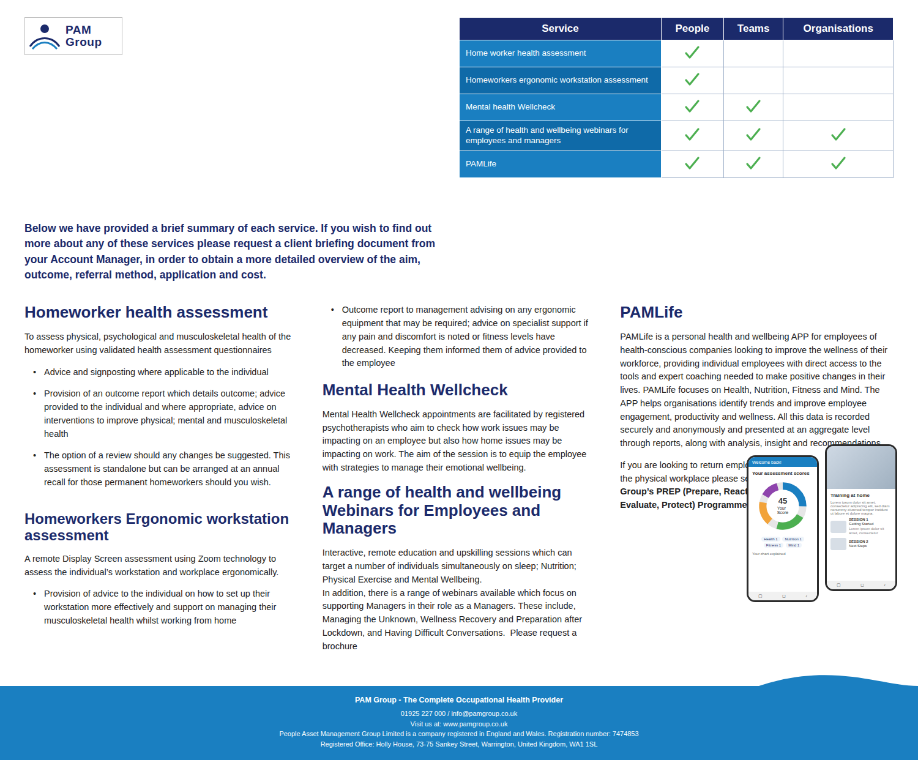PAM
Group
| Service | People | Teams | Organisations |
| --- | --- | --- | --- |
| Home worker health assessment | | | |
| Homeworkers ergonomic workstation assessment | | | |
| Mental health Wellcheck | | | |
| A range of health and wellbeing webinars for employees and managers | | | |
| PAMLife | | | |
Below we have provided a brief summary of each service. If you wish to find out more about any of these services please request a client briefing document from your Account Manager, in order to obtain a more detailed overview of the aim, outcome, referral method, application and cost.
Homeworker health assessment
To assess physical, psychological and musculoskeletal health of the homeworker using validated health assessment questionnaires
Advice and signposting where applicable to the individual
Provision of an outcome report which details outcome; advice provided to the individual and where appropriate, advice on interventions to improve physical; mental and musculoskeletal health
The option of a review should any changes be suggested. This assessment is standalone but can be arranged at an annual recall for those permanent homeworkers should you wish.
Homeworkers Ergonomic workstation assessment
A remote Display Screen assessment using Zoom technology to assess the individual’s workstation and workplace ergonomically.
Provision of advice to the individual on how to set up their workstation more effectively and support on managing their musculoskeletal health whilst working from home
Outcome report to management advising on any ergonomic equipment that may be required; advice on specialist support if any pain and discomfort is noted or fitness levels have decreased. Keeping them informed them of advice provided to the employee
Mental Health Wellcheck
Mental Health Wellcheck appointments are facilitated by registered psychotherapists who aim to check how work issues may be impacting on an employee but also how home issues may be impacting on work. The aim of the session is to equip the employee with strategies to manage their emotional wellbeing.
A range of health and wellbeing Webinars for Employees and Managers
Interactive, remote education and upskilling sessions which can target a number of individuals simultaneously on sleep; Nutrition; Physical Exercise and Mental Wellbeing.
In addition, there is a range of webinars available which focus on supporting Managers in their role as a Managers. These include, Managing the Unknown, Wellness Recovery and Preparation after Lockdown, and Having Difficult Conversations. Please request a brochure
PAMLife
PAMLife is a personal health and wellbeing APP for employees of health-conscious companies looking to improve the wellness of their workforce, providing individual employees with direct access to the tools and expert coaching needed to make positive changes in their lives. PAMLife focuses on Health, Nutrition, Fitness and Mind. The APP helps organisations identify trends and improve employee engagement, productivity and wellness. All this data is recorded securely and anonymously and presented at an aggregate level through reports, along with analysis, insight and recommendations.
If you are looking to return employees to the physical workplace please see PAM Group’s PREP (Prepare, React, Evaluate, Protect) Programme.
Welcome back!
Your assessment scores
45
Your
Score
Health 1 Nutrition 1
Fitness 1 Mind 1
Your chart explained
▢◻‹
Training at home
Lorem ipsum dolor sit amet, consectetur adipiscing elit, sed diam nonummy eiusmod tempor incidunt ut labore et dolore magna.
SESSION 1
Getting Started
Lorem ipsum dolor sit amet, consectetur
SESSION 2
Next Steps
▢◻‹
PAM Group - The Complete Occupational Health Provider
01925 227 000 / info@pamgroup.co.uk
Visit us at: www.pamgroup.co.uk
People Asset Management Group Limited is a company registered in England and Wales. Registration number: 7474853
Registered Office: Holly House, 73-75 Sankey Street, Warrington, United Kingdom, WA1 1SL